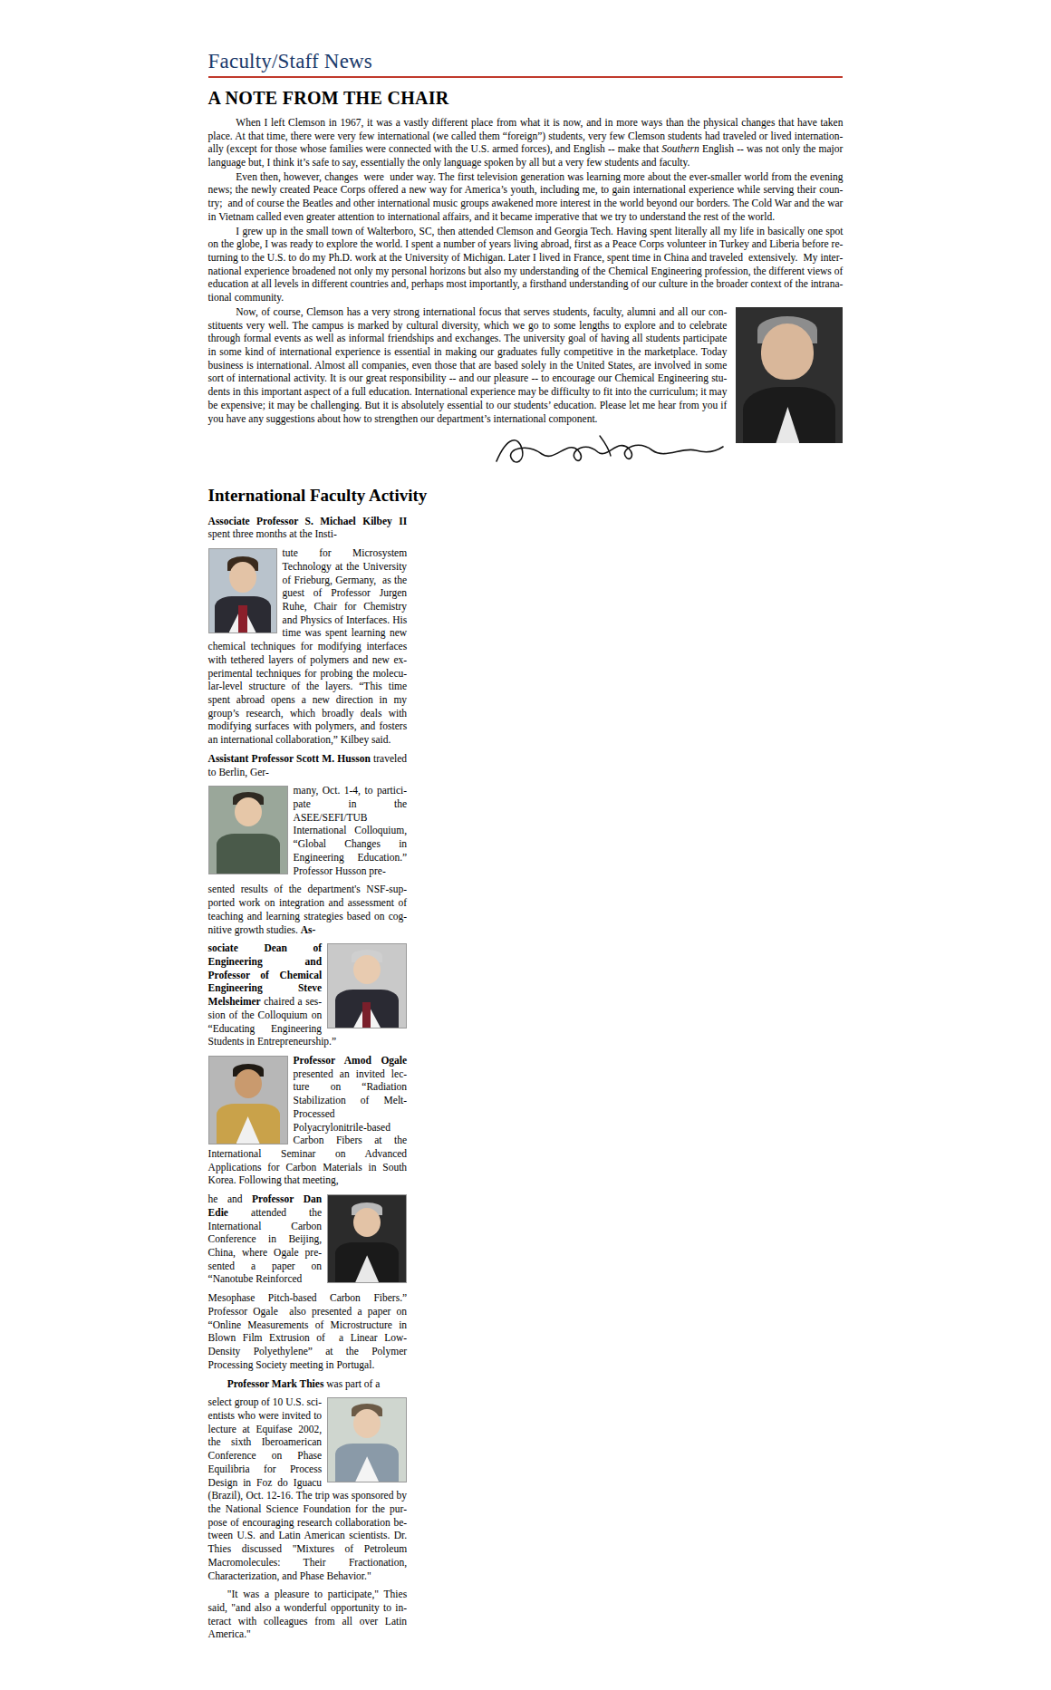Faculty/Staff News
A NOTE FROM THE CHAIR
When I left Clemson in 1967, it was a vastly different place from what it is now, and in more ways than the physical changes that have taken place. At that time, there were very few international (we called them “foreign”) students, very few Clemson students had traveled or lived internationally (except for those whose families were connected with the U.S. armed forces), and English -- make that Southern English -- was not only the major language but, I think it’s safe to say, essentially the only language spoken by all but a very few students and faculty.
Even then, however, changes were under way. The first television generation was learning more about the ever-smaller world from the evening news; the newly created Peace Corps offered a new way for America’s youth, including me, to gain international experience while serving their country; and of course the Beatles and other international music groups awakened more interest in the world beyond our borders. The Cold War and the war in Vietnam called even greater attention to international affairs, and it became imperative that we try to understand the rest of the world.
I grew up in the small town of Walterboro, SC, then attended Clemson and Georgia Tech. Having spent literally all my life in basically one spot on the globe, I was ready to explore the world. I spent a number of years living abroad, first as a Peace Corps volunteer in Turkey and Liberia before returning to the U.S. to do my Ph.D. work at the University of Michigan. Later I lived in France, spent time in China and traveled extensively. My international experience broadened not only my personal horizons but also my understanding of the Chemical Engineering profession, the different views of education at all levels in different countries and, perhaps most importantly, a firsthand understanding of our culture in the broader context of the intranational community.
Now, of course, Clemson has a very strong international focus that serves students, faculty, alumni and all our constituents very well. The campus is marked by cultural diversity, which we go to some lengths to explore and to celebrate through formal events as well as informal friendships and exchanges. The university goal of having all students participate in some kind of international experience is essential in making our graduates fully competitive in the marketplace. Today business is international. Almost all companies, even those that are based solely in the United States, are involved in some sort of international activity. It is our great responsibility -- and our pleasure -- to encourage our Chemical Engineering students in this important aspect of a full education. International experience may be difficulty to fit into the curriculum; it may be expensive; it may be challenging. But it is absolutely essential to our students’ education. Please let me hear from you if you have any suggestions about how to strengthen our department’s international component.
International Faculty Activity
Associate Professor S. Michael Kilbey II spent three months at the Insti-
tute for Microsystem Technology at the University of Frieburg, Germany, as the guest of Professor Jurgen Ruhe, Chair for Chemistry and Physics of Interfaces. His time was spent learning new chemical techniques for modifying interfaces with tethered layers of polymers and new experimental techniques for probing the molecular-level structure of the layers. “This time spent abroad opens a new direction in my group’s research, which broadly deals with modifying surfaces with polymers, and fosters an international collaboration,” Kilbey said.
Assistant Professor Scott M. Husson traveled to Berlin, Ger-
many, Oct. 1-4, to participate in the ASEE/SEFI/TUB International Colloquium, “Global Changes in Engineering Education.” Professor Husson pre-
sented results of the department's NSF-supported work on integration and assessment of teaching and learning strategies based on cognitive growth studies. As-
sociate Dean of Engineering and Professor of Chemical Engineering Steve Melsheimer chaired a session of the Colloquium on “Educating Engineering Students in Entrepreneurship.”
Professor Amod Ogale presented an invited lecture on “Radiation Stabilization of Melt-Processed Polyacrylonitrile-based Carbon Fibers at the International Seminar on Advanced Applications for Carbon Materials in South Korea. Following that meeting,
he and Professor Dan Edie attended the International Carbon Conference in Beijing, China, where Ogale presented a paper on “Nanotube Reinforced
Mesophase Pitch-based Carbon Fibers.” Professor Ogale also presented a paper on “Online Measurements of Microstructure in Blown Film Extrusion of a Linear Low-Density Polyethylene” at the Polymer Processing Society meeting in Portugal.
Professor Mark Thies was part of a
select group of 10 U.S. scientists who were invited to lecture at Equifase 2002, the sixth Iberoamerican Conference on Phase Equilibria for Process Design in Foz do Iguacu (Brazil), Oct. 12-16. The trip was sponsored by the National Science Foundation for the purpose of encouraging research collaboration between U.S. and Latin American scientists. Dr. Thies discussed "Mixtures of Petroleum Macromolecules: Their Fractionation, Characterization, and Phase Behavior."
"It was a pleasure to participate," Thies said, "and also a wonderful opportunity to interact with colleagues from all over Latin America."